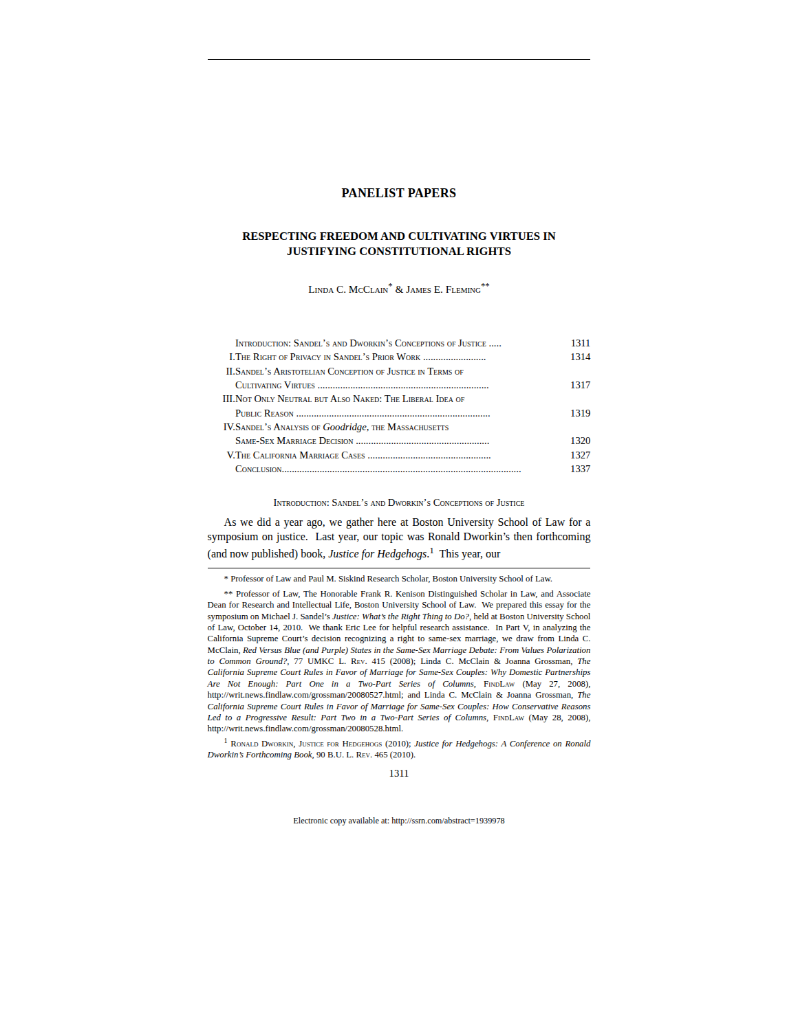PANELIST PAPERS
Respecting Freedom and Cultivating Virtues in
Justifying Constitutional Rights
Linda C. McClain* & James E. Fleming**
| | Introduction: Sandel’s and Dworkin’s Conceptions of Justice ..... | 1311 |
| I. | The Right of Privacy in Sandel’s Prior Work ......................... | 1314 |
| II. | Sandel’s Aristotelian Conception of Justice in Terms of | |
| | Cultivating Virtues .................................................................... | 1317 |
| III. | Not Only Neutral but Also Naked: The Liberal Idea of | |
| | Public Reason ............................................................................. | 1319 |
| IV. | Sandel’s Analysis of Goodridge , the Massachusetts | |
| | Same-Sex Marriage Decision ..................................................... | 1320 |
| V. | The California Marriage Cases ................................................. | 1327 |
| | Conclusion ............................................................................................... | 1337 |
Introduction: Sandel’s and Dworkin’s Conceptions of Justice
As we did a year ago, we gather here at Boston University School of Law for a symposium on justice. Last year, our topic was Ronald Dworkin’s then forthcoming (and now published) book, Justice for Hedgehogs.1 This year, our
* Professor of Law and Paul M. Siskind Research Scholar, Boston University School of Law.
** Professor of Law, The Honorable Frank R. Kenison Distinguished Scholar in Law, and Associate Dean for Research and Intellectual Life, Boston University School of Law. We prepared this essay for the symposium on Michael J. Sandel’s Justice: What’s the Right Thing to Do?, held at Boston University School of Law, October 14, 2010. We thank Eric Lee for helpful research assistance. In Part V, in analyzing the California Supreme Court’s decision recognizing a right to same-sex marriage, we draw from Linda C. McClain, Red Versus Blue (and Purple) States in the Same-Sex Marriage Debate: From Values Polarization to Common Ground?, 77 UMKC L. Rev. 415 (2008); Linda C. McClain & Joanna Grossman, The California Supreme Court Rules in Favor of Marriage for Same-Sex Couples: Why Domestic Partnerships Are Not Enough: Part One in a Two-Part Series of Columns, FindLaw (May 27, 2008), http://writ.news.findlaw.com/grossman/20080527.html; and Linda C. McClain & Joanna Grossman, The California Supreme Court Rules in Favor of Marriage for Same-Sex Couples: How Conservative Reasons Led to a Progressive Result: Part Two in a Two-Part Series of Columns, FindLaw (May 28, 2008), http://writ.news.findlaw.com/grossman/20080528.html.
1 Ronald Dworkin, Justice for Hedgehogs (2010); Justice for Hedgehogs: A Conference on Ronald Dworkin’s Forthcoming Book, 90 B.U. L. Rev. 465 (2010).
1311
Electronic copy available at: http://ssrn.com/abstract=1939978